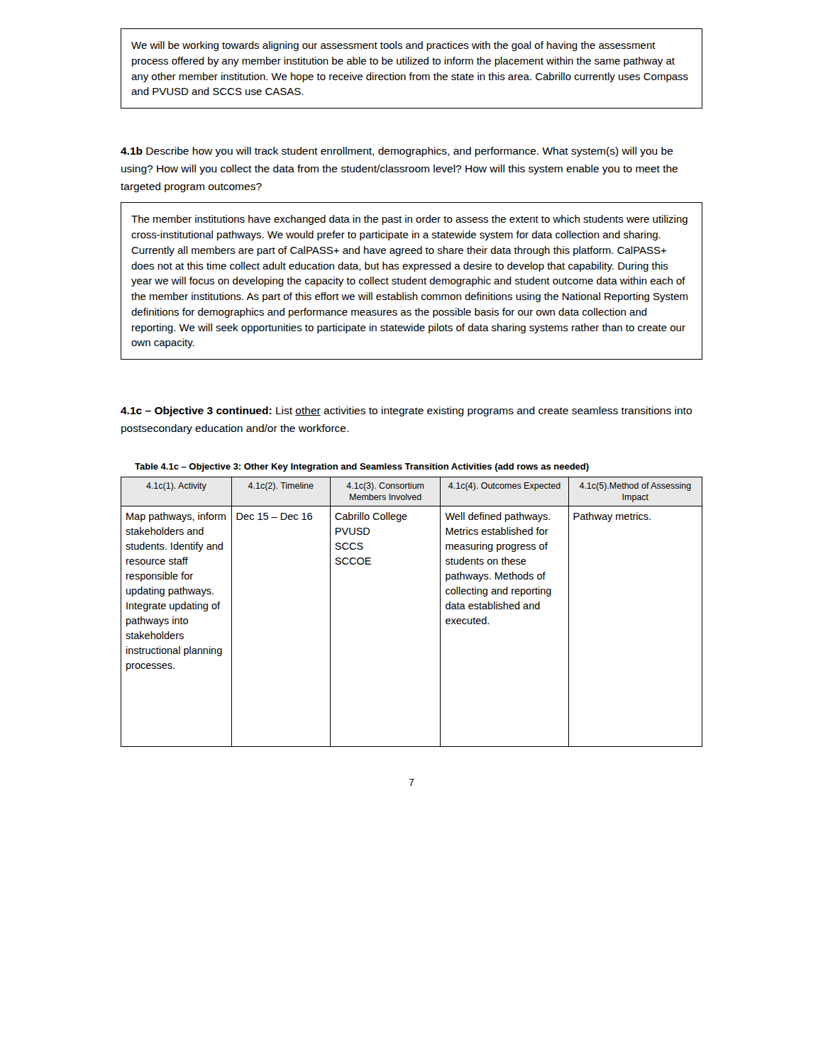We will be working towards aligning our assessment tools and practices with the goal of having the assessment process offered by any member institution be able to be utilized to inform the placement within the same pathway at any other member institution. We hope to receive direction from the state in this area. Cabrillo currently uses Compass and PVUSD and SCCS use CASAS.
4.1b Describe how you will track student enrollment, demographics, and performance. What system(s) will you be using? How will you collect the data from the student/classroom level? How will this system enable you to meet the targeted program outcomes?
The member institutions have exchanged data in the past in order to assess the extent to which students were utilizing cross-institutional pathways. We would prefer to participate in a statewide system for data collection and sharing. Currently all members are part of CalPASS+ and have agreed to share their data through this platform. CalPASS+ does not at this time collect adult education data, but has expressed a desire to develop that capability. During this year we will focus on developing the capacity to collect student demographic and student outcome data within each of the member institutions. As part of this effort we will establish common definitions using the National Reporting System definitions for demographics and performance measures as the possible basis for our own data collection and reporting. We will seek opportunities to participate in statewide pilots of data sharing systems rather than to create our own capacity.
4.1c – Objective 3 continued: List other activities to integrate existing programs and create seamless transitions into postsecondary education and/or the workforce.
Table 4.1c – Objective 3: Other Key Integration and Seamless Transition Activities (add rows as needed)
| 4.1c(1). Activity | 4.1c(2). Timeline | 4.1c(3). Consortium Members Involved | 4.1c(4). Outcomes Expected | 4.1c(5).Method of Assessing Impact |
| --- | --- | --- | --- | --- |
| Map pathways, inform stakeholders and students. Identify and resource staff responsible for updating pathways. Integrate updating of pathways into stakeholders instructional planning processes. | Dec 15 – Dec 16 | Cabrillo College PVUSD SCCS SCCOE | Well defined pathways. Metrics established for measuring progress of students on these pathways. Methods of collecting and reporting data established and executed. | Pathway metrics. |
7